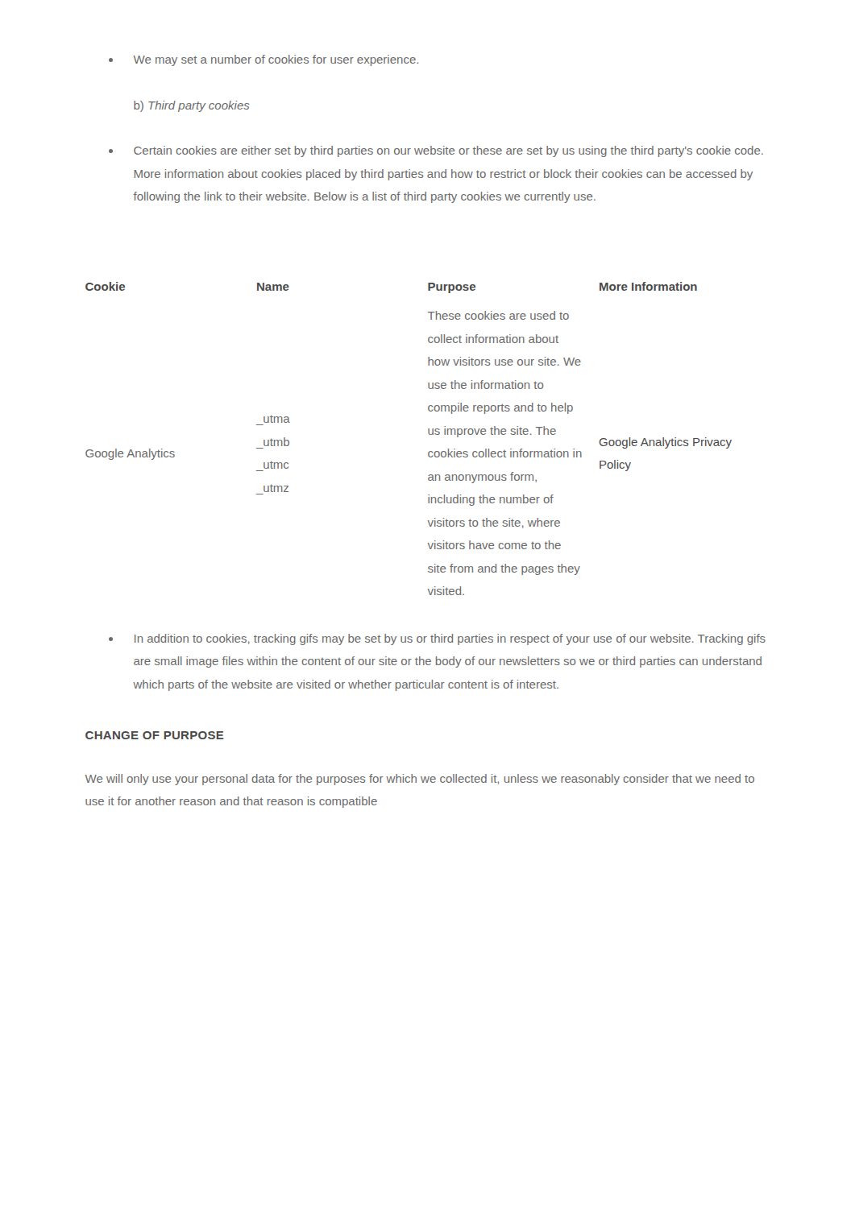We may set a number of cookies for user experience.
b) Third party cookies
Certain cookies are either set by third parties on our website or these are set by us using the third party's cookie code. More information about cookies placed by third parties and how to restrict or block their cookies can be accessed by following the link to their website. Below is a list of third party cookies we currently use.
| Cookie | Name | Purpose | More Information |
| --- | --- | --- | --- |
| Google Analytics | _utma _utmb _utmc _utmz | These cookies are used to collect information about how visitors use our site. We use the information to compile reports and to help us improve the site. The cookies collect information in an anonymous form, including the number of visitors to the site, where visitors have come to the site from and the pages they visited. | Google Analytics Privacy Policy |
In addition to cookies, tracking gifs may be set by us or third parties in respect of your use of our website. Tracking gifs are small image files within the content of our site or the body of our newsletters so we or third parties can understand which parts of the website are visited or whether particular content is of interest.
CHANGE OF PURPOSE
We will only use your personal data for the purposes for which we collected it, unless we reasonably consider that we need to use it for another reason and that reason is compatible